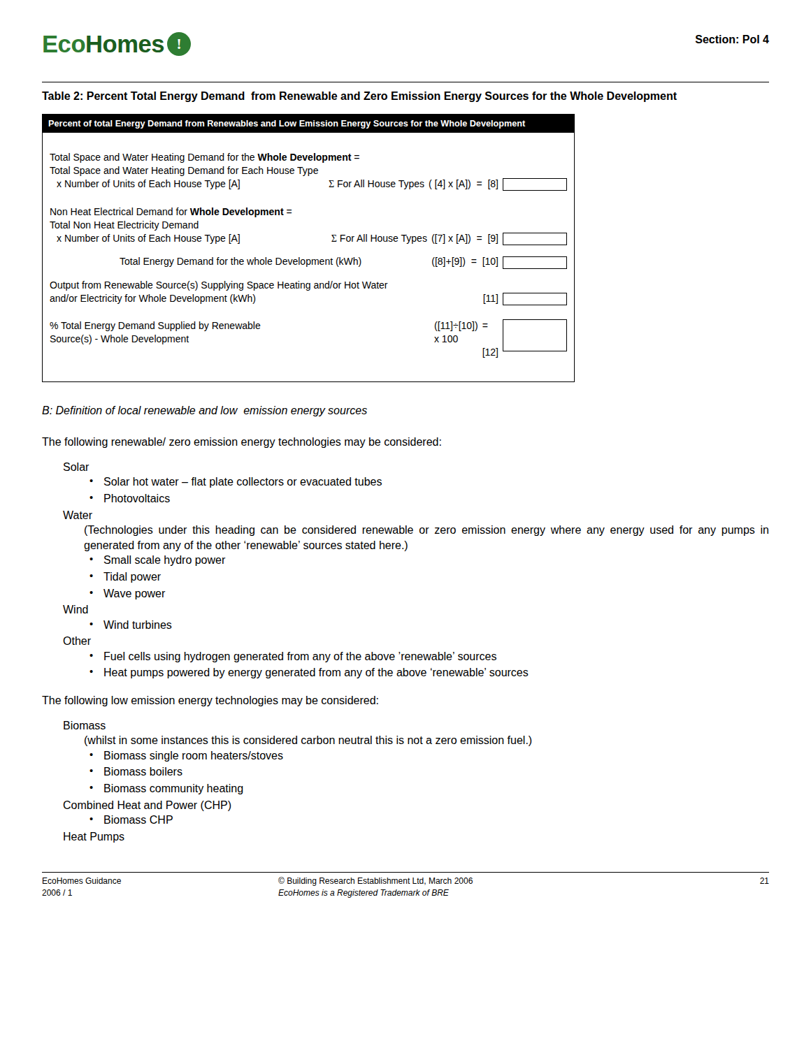Eco Homes !
Section: Pol 4
Table 2: Percent Total Energy Demand from Renewable and Zero Emission Energy Sources for the Whole Development
Percent of total Energy Demand from Renewables and Low Emission Energy Sources for the Whole Development
Total Space and Water Heating Demand for the Whole Development =
Total Space and Water Heating Demand for Each House Type
x Number of Units of Each House Type [A]
Σ For All House Types
( [4] x [A]) = [8]
Non Heat Electrical Demand for Whole Development =
Total Non Heat Electricity Demand
x Number of Units of Each House Type [A]
Σ For All House Types
([7] x [A]) = [9]
Total Energy Demand for the whole Development (kWh)
([8]+[9]) = [10]
Output from Renewable Source(s) Supplying Space Heating and/or Hot Water
and/or Electricity for Whole Development (kWh)
[11]
% Total Energy Demand Supplied by Renewable
Source(s) - Whole Development
([11]÷[10])
x 100
=
[12]
B: Definition of local renewable and low emission energy sources
The following renewable/ zero emission energy technologies may be considered:
Solar
Solar hot water – flat plate collectors or evacuated tubes
Photovoltaics
Water
(Technologies under this heading can be considered renewable or zero emission energy where any energy used for any pumps in generated from any of the other ‘renewable’ sources stated here.)
Small scale hydro power
Tidal power
Wave power
Wind
Wind turbines
Other
Fuel cells using hydrogen generated from any of the above ’renewable’ sources
Heat pumps powered by energy generated from any of the above ‘renewable’ sources
The following low emission energy technologies may be considered:
Biomass
(whilst in some instances this is considered carbon neutral this is not a zero emission fuel.)
Biomass single room heaters/stoves
Biomass boilers
Biomass community heating
Combined Heat and Power (CHP)
Biomass CHP
Heat Pumps
EcoHomes Guidance
2006 / 1
© Building Research Establishment Ltd, March 2006
EcoHomes is a Registered Trademark of BRE
21